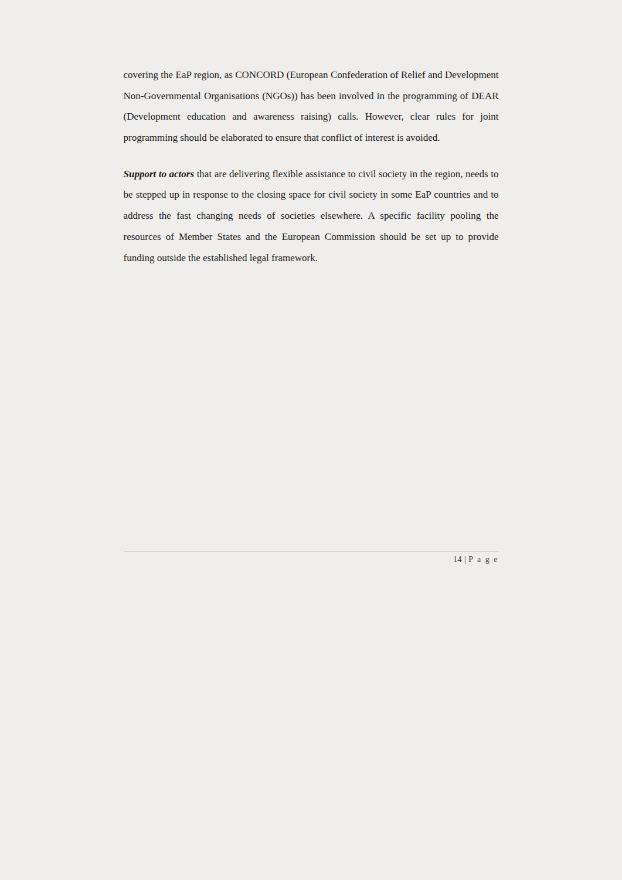covering the EaP region, as CONCORD (European Confederation of Relief and Development Non-Governmental Organisations (NGOs)) has been involved in the programming of DEAR (Development education and awareness raising) calls. However, clear rules for joint programming should be elaborated to ensure that conflict of interest is avoided.
Support to actors that are delivering flexible assistance to civil society in the region, needs to be stepped up in response to the closing space for civil society in some EaP countries and to address the fast changing needs of societies elsewhere. A specific facility pooling the resources of Member States and the European Commission should be set up to provide funding outside the established legal framework.
14 | P a g e